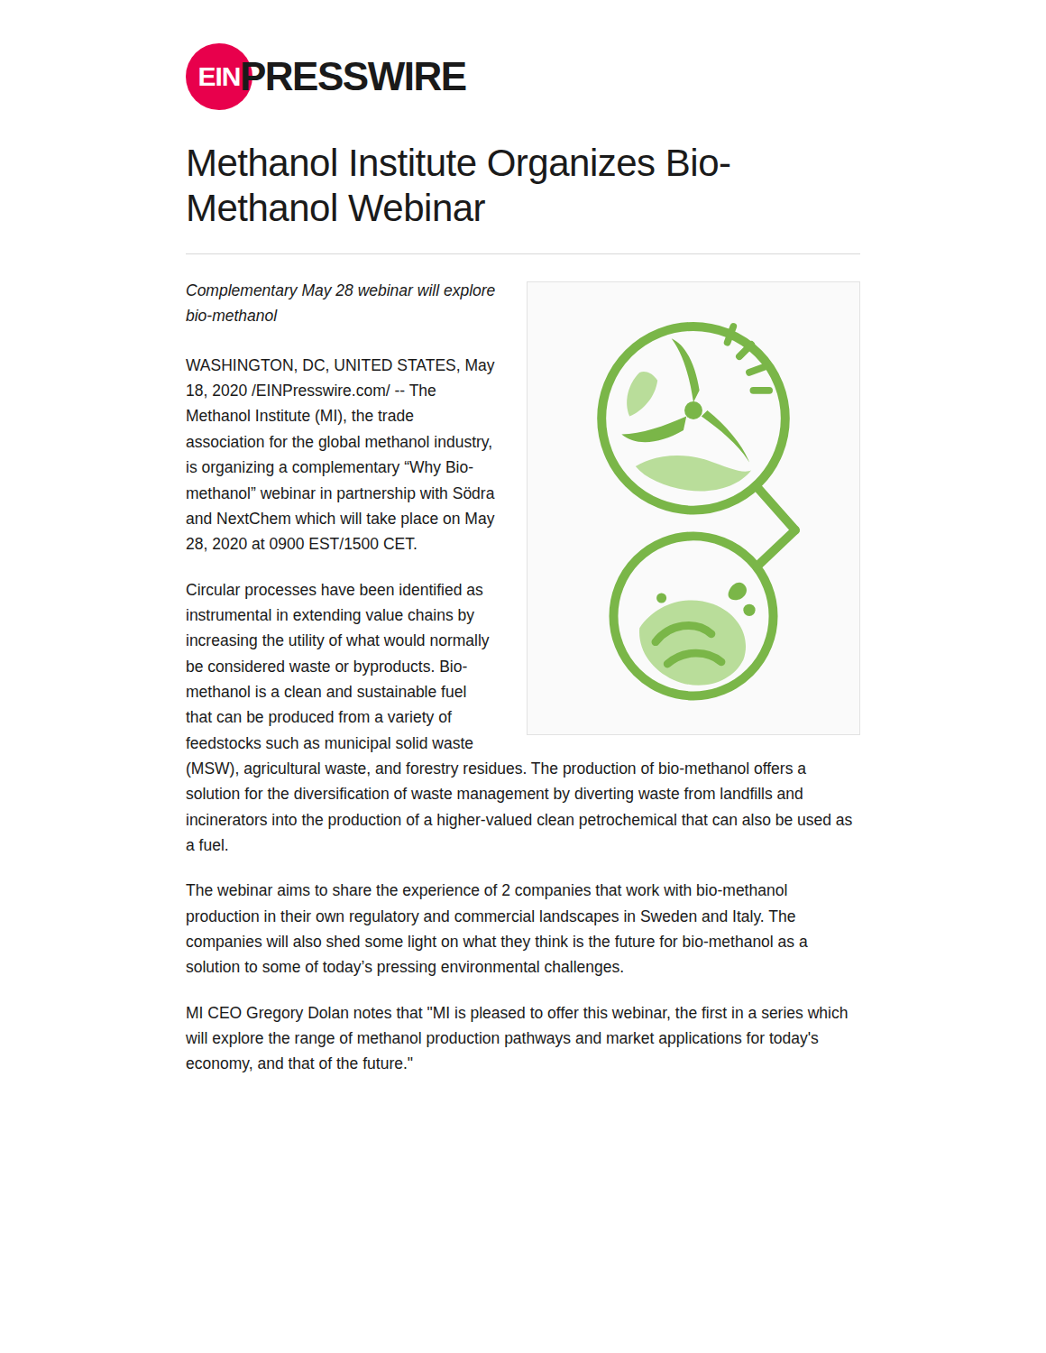EIN
PRESSWIRE
Methanol Institute Organizes Bio-Methanol Webinar
Complementary May 28 webinar will explore bio-methanol
WASHINGTON, DC, UNITED STATES, May 18, 2020 /EINPresswire.com/ -- The Methanol Institute (MI), the trade association for the global methanol industry, is organizing a complementary “Why Bio-methanol” webinar in partnership with Södra and NextChem which will take place on May 28, 2020 at 0900 EST/1500 CET.
Circular processes have been identified as instrumental in extending value chains by increasing the utility of what would normally be considered waste or byproducts. Bio-methanol is a clean and sustainable fuel that can be produced from a variety of feedstocks such as municipal solid waste (MSW), agricultural waste, and forestry residues. The production of bio-methanol offers a solution for the diversification of waste management by diverting waste from landfills and incinerators into the production of a higher-valued clean petrochemical that can also be used as a fuel.
The webinar aims to share the experience of 2 companies that work with bio-methanol production in their own regulatory and commercial landscapes in Sweden and Italy. The companies will also shed some light on what they think is the future for bio-methanol as a solution to some of today’s pressing environmental challenges.
MI CEO Gregory Dolan notes that "MI is pleased to offer this webinar, the first in a series which will explore the range of methanol production pathways and market applications for today's economy, and that of the future."